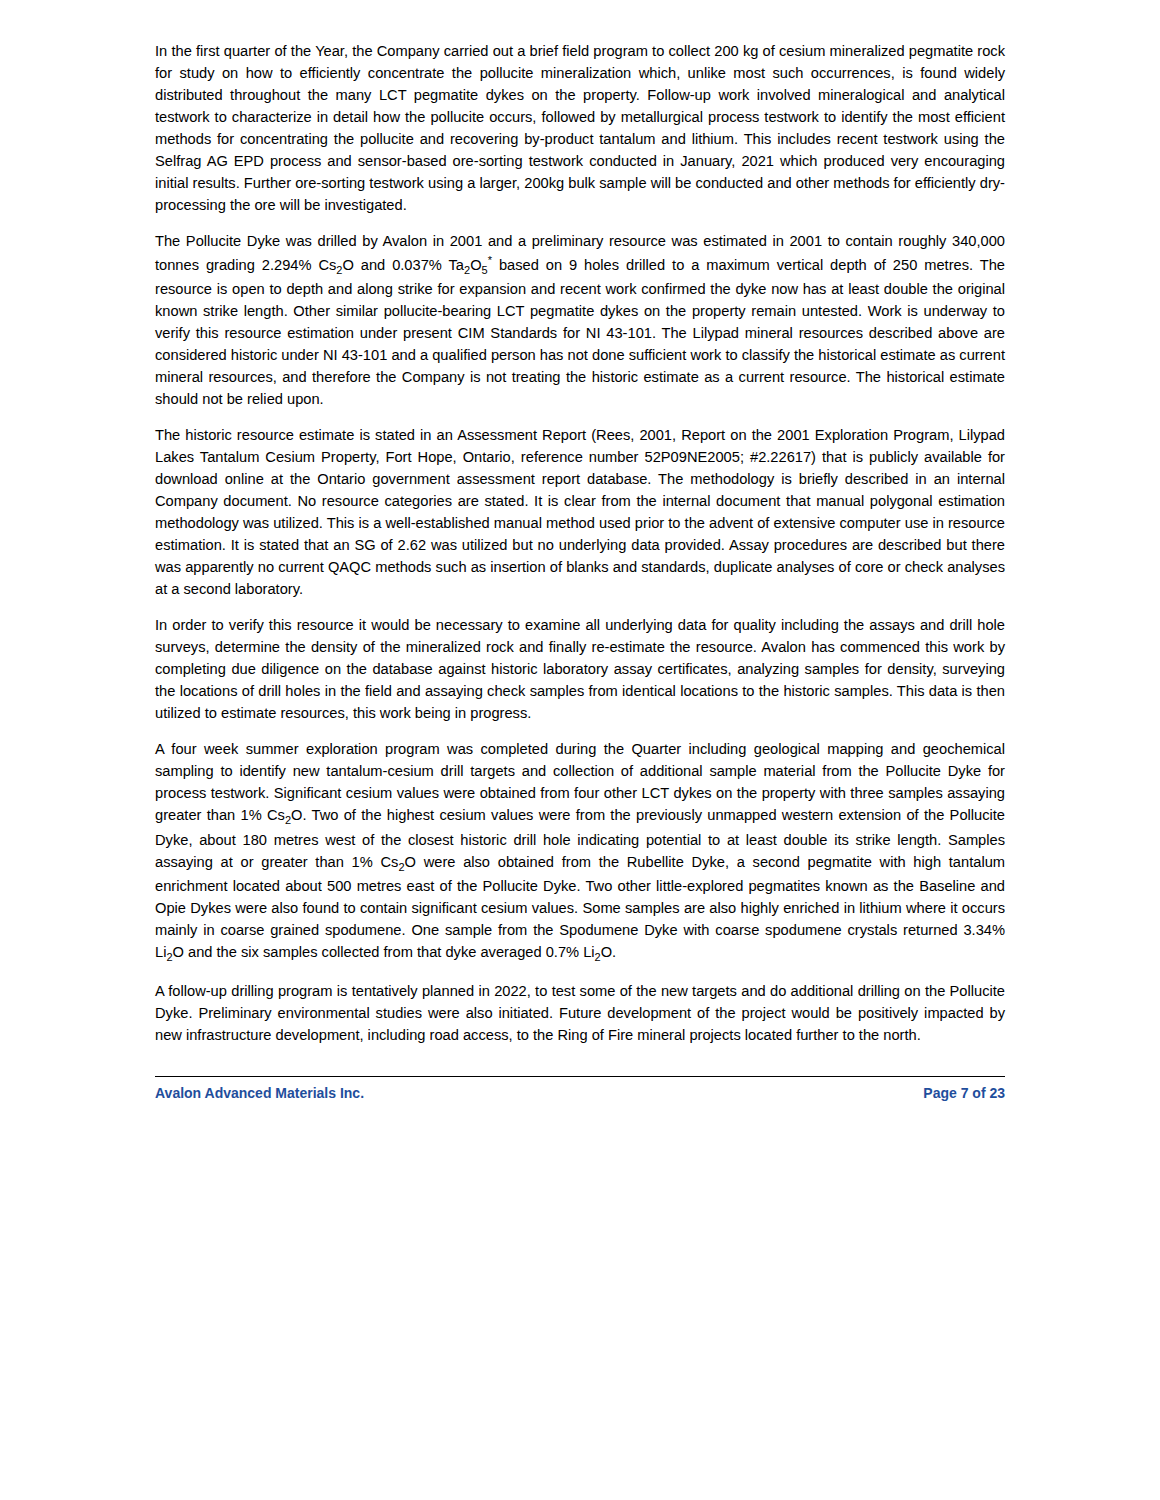In the first quarter of the Year, the Company carried out a brief field program to collect 200 kg of cesium mineralized pegmatite rock for study on how to efficiently concentrate the pollucite mineralization which, unlike most such occurrences, is found widely distributed throughout the many LCT pegmatite dykes on the property. Follow-up work involved mineralogical and analytical testwork to characterize in detail how the pollucite occurs, followed by metallurgical process testwork to identify the most efficient methods for concentrating the pollucite and recovering by-product tantalum and lithium. This includes recent testwork using the Selfrag AG EPD process and sensor-based ore-sorting testwork conducted in January, 2021 which produced very encouraging initial results. Further ore-sorting testwork using a larger, 200kg bulk sample will be conducted and other methods for efficiently dry-processing the ore will be investigated.
The Pollucite Dyke was drilled by Avalon in 2001 and a preliminary resource was estimated in 2001 to contain roughly 340,000 tonnes grading 2.294% Cs2O and 0.037% Ta2O5* based on 9 holes drilled to a maximum vertical depth of 250 metres. The resource is open to depth and along strike for expansion and recent work confirmed the dyke now has at least double the original known strike length. Other similar pollucite-bearing LCT pegmatite dykes on the property remain untested. Work is underway to verify this resource estimation under present CIM Standards for NI 43-101. The Lilypad mineral resources described above are considered historic under NI 43-101 and a qualified person has not done sufficient work to classify the historical estimate as current mineral resources, and therefore the Company is not treating the historic estimate as a current resource. The historical estimate should not be relied upon.
The historic resource estimate is stated in an Assessment Report (Rees, 2001, Report on the 2001 Exploration Program, Lilypad Lakes Tantalum Cesium Property, Fort Hope, Ontario, reference number 52P09NE2005; #2.22617) that is publicly available for download online at the Ontario government assessment report database. The methodology is briefly described in an internal Company document. No resource categories are stated. It is clear from the internal document that manual polygonal estimation methodology was utilized. This is a well-established manual method used prior to the advent of extensive computer use in resource estimation. It is stated that an SG of 2.62 was utilized but no underlying data provided. Assay procedures are described but there was apparently no current QAQC methods such as insertion of blanks and standards, duplicate analyses of core or check analyses at a second laboratory.
In order to verify this resource it would be necessary to examine all underlying data for quality including the assays and drill hole surveys, determine the density of the mineralized rock and finally re-estimate the resource. Avalon has commenced this work by completing due diligence on the database against historic laboratory assay certificates, analyzing samples for density, surveying the locations of drill holes in the field and assaying check samples from identical locations to the historic samples. This data is then utilized to estimate resources, this work being in progress.
A four week summer exploration program was completed during the Quarter including geological mapping and geochemical sampling to identify new tantalum-cesium drill targets and collection of additional sample material from the Pollucite Dyke for process testwork. Significant cesium values were obtained from four other LCT dykes on the property with three samples assaying greater than 1% Cs2O. Two of the highest cesium values were from the previously unmapped western extension of the Pollucite Dyke, about 180 metres west of the closest historic drill hole indicating potential to at least double its strike length. Samples assaying at or greater than 1% Cs2O were also obtained from the Rubellite Dyke, a second pegmatite with high tantalum enrichment located about 500 metres east of the Pollucite Dyke. Two other little-explored pegmatites known as the Baseline and Opie Dykes were also found to contain significant cesium values. Some samples are also highly enriched in lithium where it occurs mainly in coarse grained spodumene. One sample from the Spodumene Dyke with coarse spodumene crystals returned 3.34% Li2O and the six samples collected from that dyke averaged 0.7% Li2O.
A follow-up drilling program is tentatively planned in 2022, to test some of the new targets and do additional drilling on the Pollucite Dyke. Preliminary environmental studies were also initiated. Future development of the project would be positively impacted by new infrastructure development, including road access, to the Ring of Fire mineral projects located further to the north.
Avalon Advanced Materials Inc. Page 7 of 23